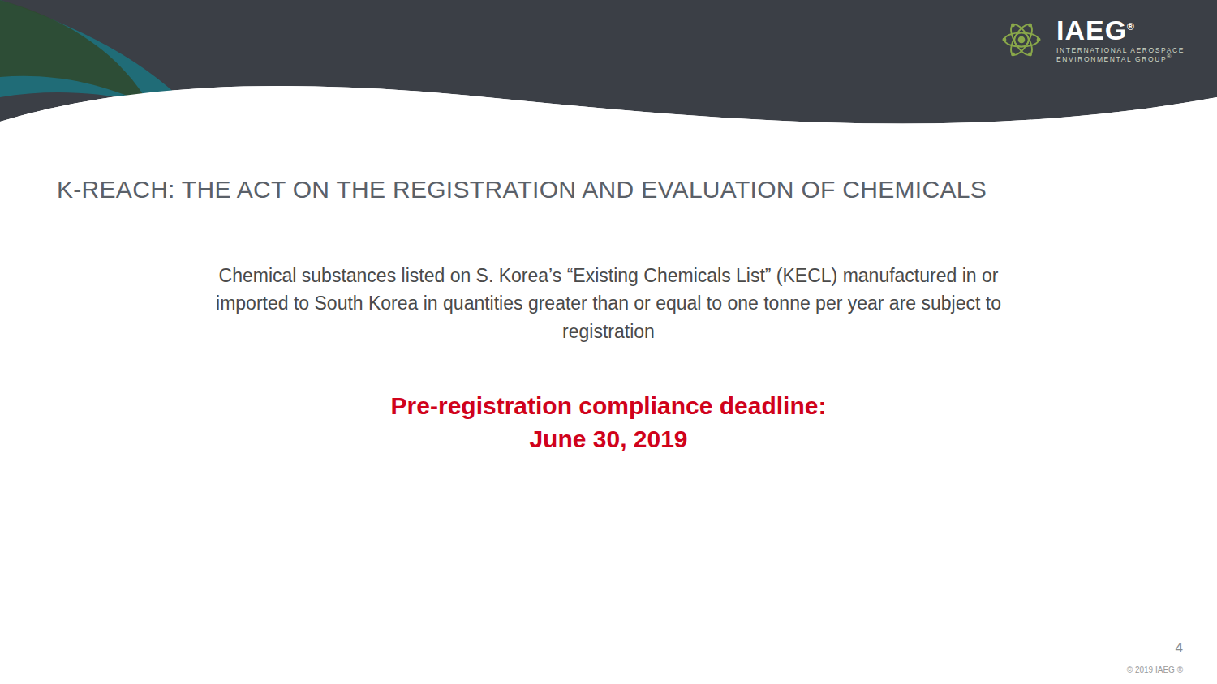IAEG®
INTERNATIONAL AEROSPACE ENVIRONMENTAL GROUP®
K-REACH: THE ACT ON THE REGISTRATION AND EVALUATION OF CHEMICALS
Chemical substances listed on S. Korea’s “Existing Chemicals List” (KECL) manufactured in or imported to South Korea in quantities greater than or equal to one tonne per year are subject to registration
Pre-registration compliance deadline:
June 30, 2019
4
© 2019 IAEG ®